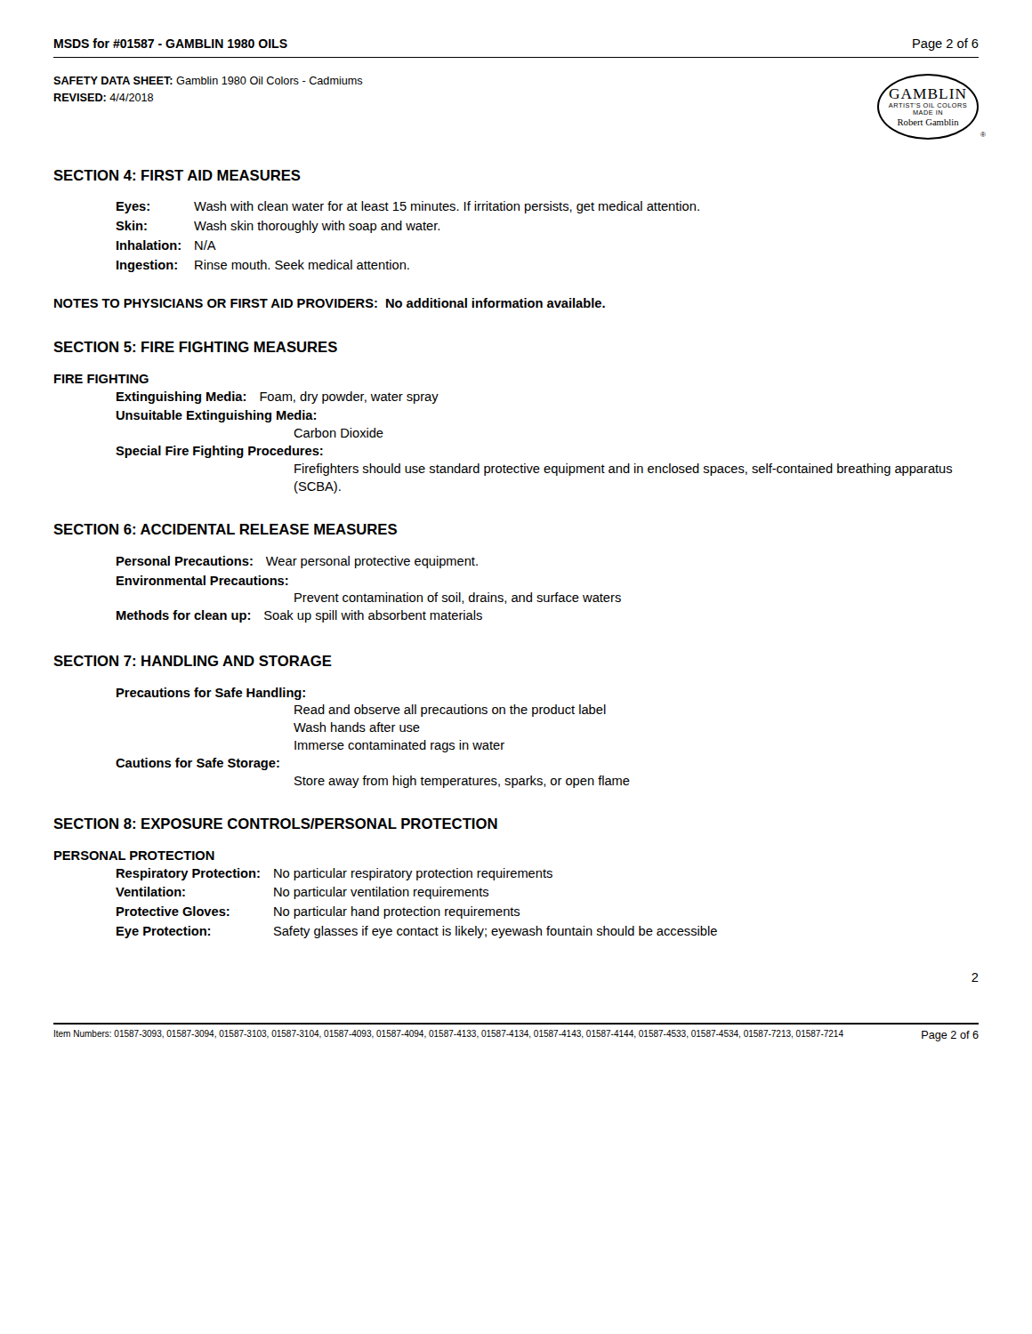MSDS for #01587 - GAMBLIN 1980 OILS
Page 2 of 6
SAFETY DATA SHEET: Gamblin 1980 Oil Colors - Cadmiums
REVISED: 4/4/2018
GAMBLIN
ARTIST'S OIL COLORS
MADE IN
Robert Gamblin
®
SECTION 4: FIRST AID MEASURES
| Eyes: | Wash with clean water for at least 15 minutes. If irritation persists, get medical attention. |
| Skin: | Wash skin thoroughly with soap and water. |
| Inhalation: | N/A |
| Ingestion: | Rinse mouth. Seek medical attention. |
NOTES TO PHYSICIANS OR FIRST AID PROVIDERS: No additional information available.
SECTION 5: FIRE FIGHTING MEASURES
FIRE FIGHTING
| Extinguishing Media: | Foam, dry powder, water spray |
Unsuitable Extinguishing Media:
Carbon Dioxide
Special Fire Fighting Procedures:
Firefighters should use standard protective equipment and in enclosed spaces, self-contained breathing apparatus (SCBA).
SECTION 6: ACCIDENTAL RELEASE MEASURES
| Personal Precautions: | Wear personal protective equipment. |
Environmental Precautions:
Prevent contamination of soil, drains, and surface waters
| Methods for clean up: | Soak up spill with absorbent materials |
SECTION 7: HANDLING AND STORAGE
Precautions for Safe Handling:
Read and observe all precautions on the product label
Wash hands after use
Immerse contaminated rags in water
Cautions for Safe Storage:
Store away from high temperatures, sparks, or open flame
SECTION 8: EXPOSURE CONTROLS/PERSONAL PROTECTION
PERSONAL PROTECTION
| Respiratory Protection: | No particular respiratory protection requirements |
| Ventilation: | No particular ventilation requirements |
| Protective Gloves: | No particular hand protection requirements |
| Eye Protection: | Safety glasses if eye contact is likely; eyewash fountain should be accessible |
2
Item Numbers: 01587-3093, 01587-3094, 01587-3103, 01587-3104, 01587-4093, 01587-4094, 01587-4133, 01587-4134, 01587-4143, 01587-4144, 01587-4533, 01587-4534, 01587-7213, 01587-7214
Page 2 of 6